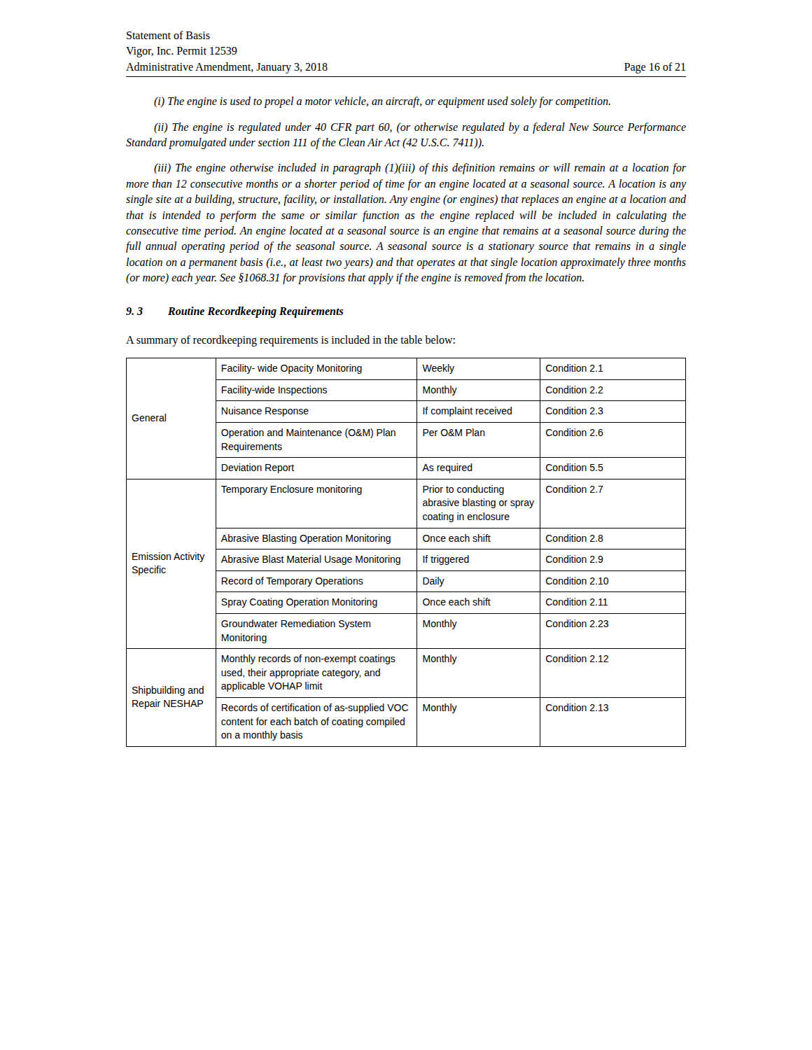Statement of Basis
Vigor, Inc. Permit 12539
Administrative Amendment, January 3, 2018
Page 16 of 21
(i) The engine is used to propel a motor vehicle, an aircraft, or equipment used solely for competition.
(ii) The engine is regulated under 40 CFR part 60, (or otherwise regulated by a federal New Source Performance Standard promulgated under section 111 of the Clean Air Act (42 U.S.C. 7411)).
(iii) The engine otherwise included in paragraph (1)(iii) of this definition remains or will remain at a location for more than 12 consecutive months or a shorter period of time for an engine located at a seasonal source. A location is any single site at a building, structure, facility, or installation. Any engine (or engines) that replaces an engine at a location and that is intended to perform the same or similar function as the engine replaced will be included in calculating the consecutive time period. An engine located at a seasonal source is an engine that remains at a seasonal source during the full annual operating period of the seasonal source. A seasonal source is a stationary source that remains in a single location on a permanent basis (i.e., at least two years) and that operates at that single location approximately three months (or more) each year. See §1068.31 for provisions that apply if the engine is removed from the location.
9. 3 Routine Recordkeeping Requirements
A summary of recordkeeping requirements is included in the table below:
| General | Facility- wide Opacity Monitoring | Weekly | Condition 2.1 |
| Facility-wide Inspections | Monthly | Condition 2.2 |
| Nuisance Response | If complaint received | Condition 2.3 |
| Operation and Maintenance (O&M) Plan Requirements | Per O&M Plan | Condition 2.6 |
| Deviation Report | As required | Condition 5.5 |
| Emission Activity Specific | Temporary Enclosure monitoring | Prior to conducting abrasive blasting or spray coating in enclosure | Condition 2.7 |
| Abrasive Blasting Operation Monitoring | Once each shift | Condition 2.8 |
| Abrasive Blast Material Usage Monitoring | If triggered | Condition 2.9 |
| Record of Temporary Operations | Daily | Condition 2.10 |
| Spray Coating Operation Monitoring | Once each shift | Condition 2.11 |
| Groundwater Remediation System Monitoring | Monthly | Condition 2.23 |
| Shipbuilding and Repair NESHAP | Monthly records of non-exempt coatings used, their appropriate category, and applicable VOHAP limit | Monthly | Condition 2.12 |
| Records of certification of as-supplied VOC content for each batch of coating compiled on a monthly basis | Monthly | Condition 2.13 |